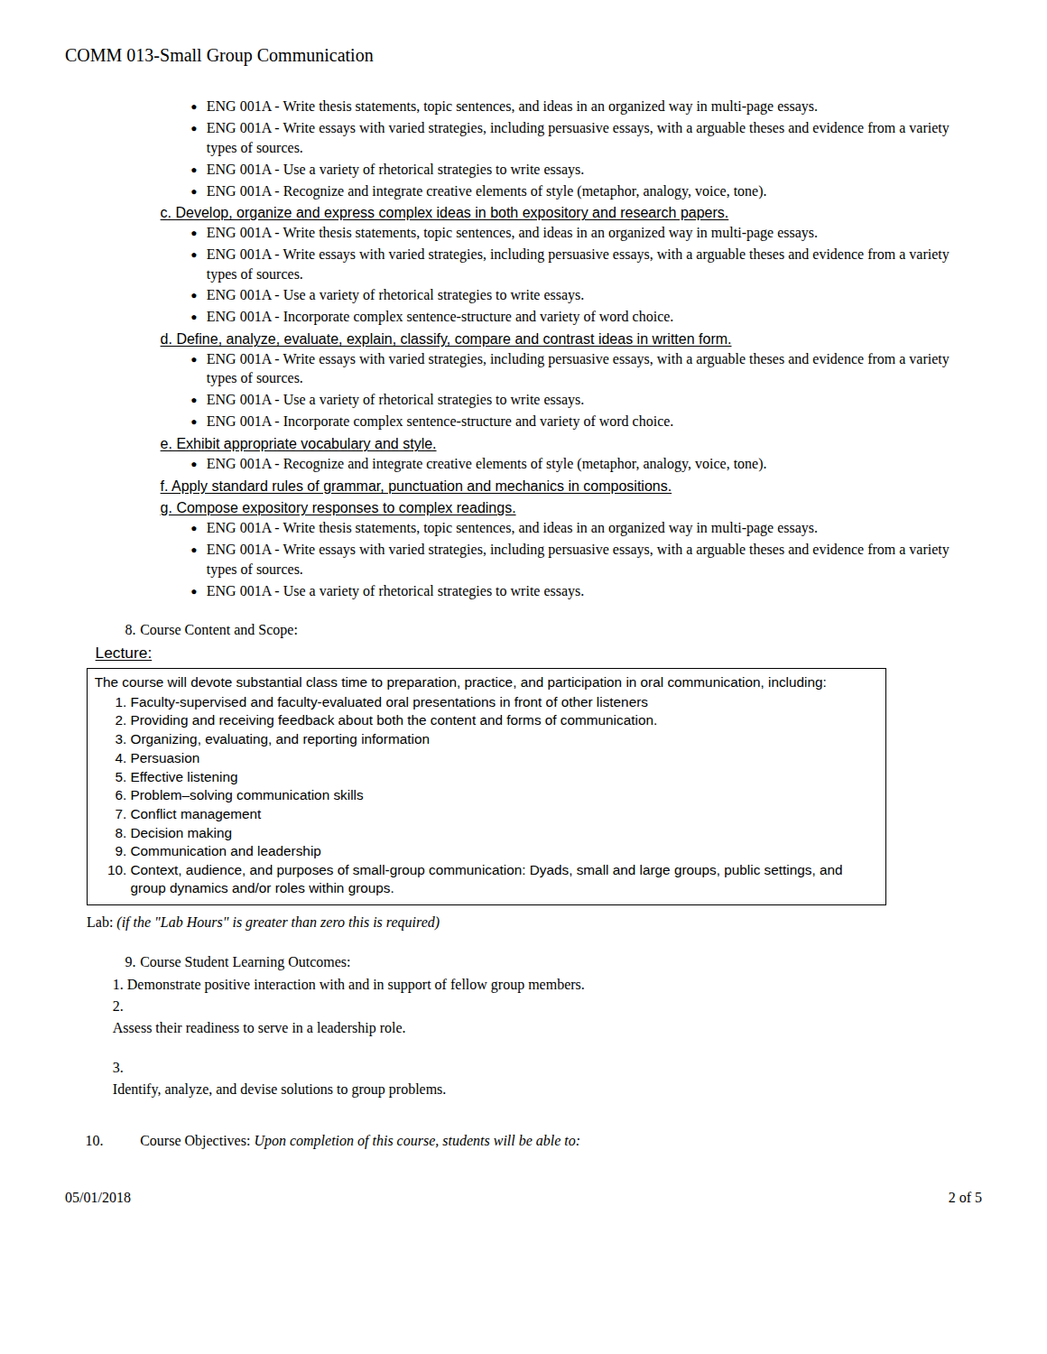COMM 013-Small Group Communication
ENG 001A - Write thesis statements, topic sentences, and ideas in an organized way in multi-page essays.
ENG 001A - Write essays with varied strategies, including persuasive essays, with a arguable theses and evidence from a variety types of sources.
ENG 001A - Use a variety of rhetorical strategies to write essays.
ENG 001A - Recognize and integrate creative elements of style (metaphor, analogy, voice, tone).
c. Develop, organize and express complex ideas in both expository and research papers.
ENG 001A - Write thesis statements, topic sentences, and ideas in an organized way in multi-page essays.
ENG 001A - Write essays with varied strategies, including persuasive essays, with a arguable theses and evidence from a variety types of sources.
ENG 001A - Use a variety of rhetorical strategies to write essays.
ENG 001A - Incorporate complex sentence-structure and variety of word choice.
d. Define, analyze, evaluate, explain, classify, compare and contrast ideas in written form.
ENG 001A - Write essays with varied strategies, including persuasive essays, with a arguable theses and evidence from a variety types of sources.
ENG 001A - Use a variety of rhetorical strategies to write essays.
ENG 001A - Incorporate complex sentence-structure and variety of word choice.
e. Exhibit appropriate vocabulary and style.
ENG 001A - Recognize and integrate creative elements of style (metaphor, analogy, voice, tone).
f. Apply standard rules of grammar, punctuation and mechanics in compositions.
g. Compose expository responses to complex readings.
ENG 001A - Write thesis statements, topic sentences, and ideas in an organized way in multi-page essays.
ENG 001A - Write essays with varied strategies, including persuasive essays, with a arguable theses and evidence from a variety types of sources.
ENG 001A - Use a variety of rhetorical strategies to write essays.
8. Course Content and Scope:
Lecture:
The course will devote substantial class time to preparation, practice, and participation in oral communication, including:
Faculty-supervised and faculty-evaluated oral presentations in front of other listeners
Providing and receiving feedback about both the content and forms of communication.
Organizing, evaluating, and reporting information
Persuasion
Effective listening
Problem–solving communication skills
Conflict management
Decision making
Communication and leadership
Context, audience, and purposes of small-group communication: Dyads, small and large groups, public settings, and group dynamics and/or roles within groups.
Lab: (if the "Lab Hours" is greater than zero this is required)
9. Course Student Learning Outcomes:
1. Demonstrate positive interaction with and in support of fellow group members.
2.
Assess their readiness to serve in a leadership role.
3.
Identify, analyze, and devise solutions to group problems.
10. Course Objectives: Upon completion of this course, students will be able to:
05/01/2018 2 of 5